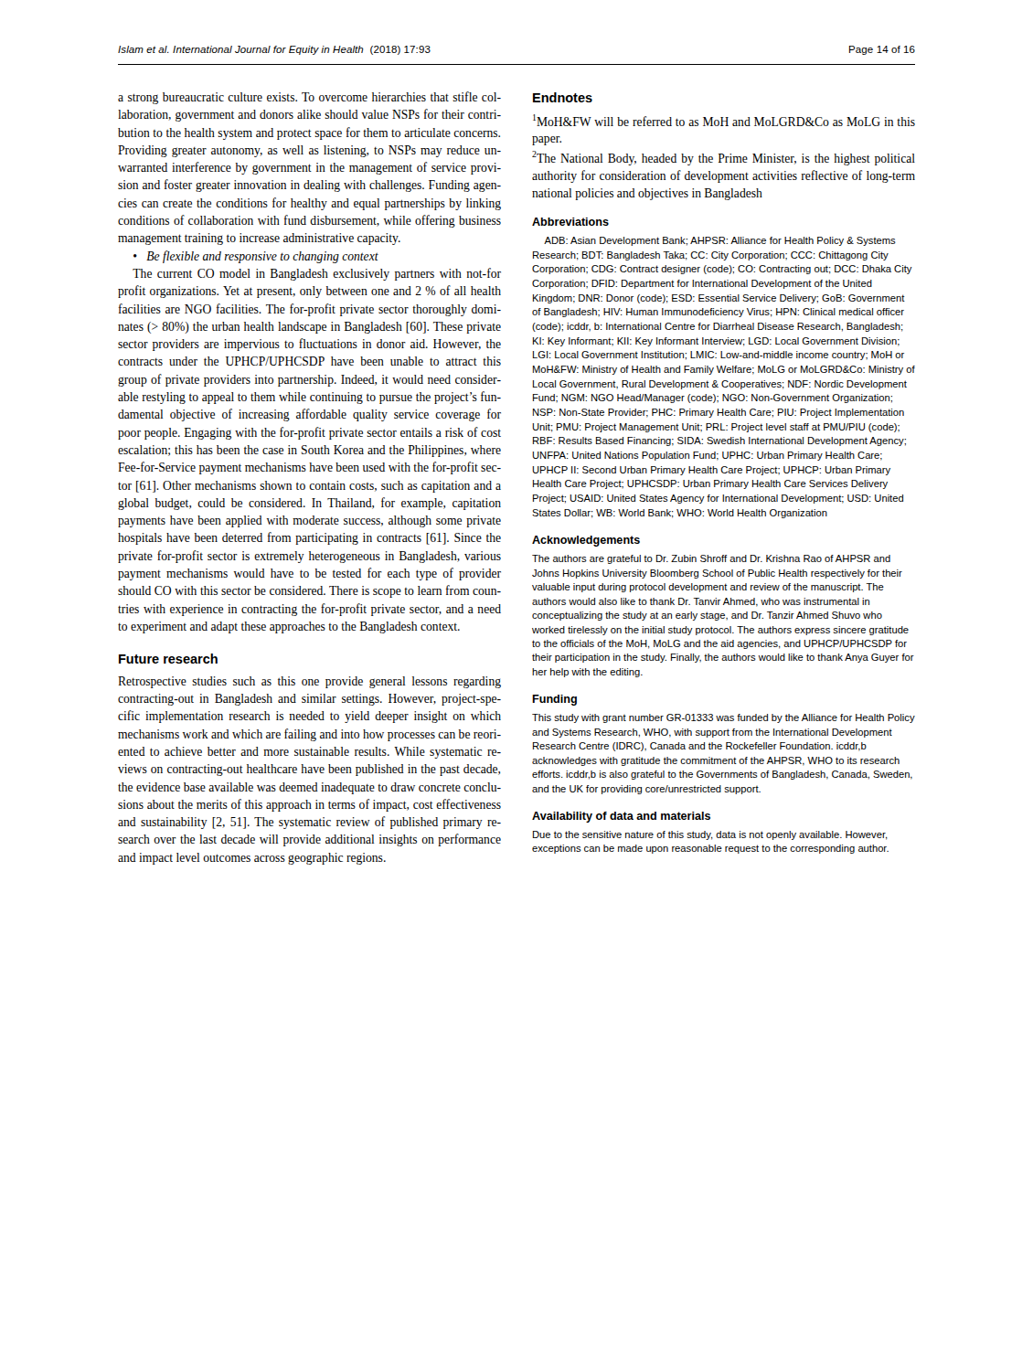Islam et al. International Journal for Equity in Health (2018) 17:93
Page 14 of 16
a strong bureaucratic culture exists. To overcome hierarchies that stifle collaboration, government and donors alike should value NSPs for their contribution to the health system and protect space for them to articulate concerns. Providing greater autonomy, as well as listening, to NSPs may reduce unwarranted interference by government in the management of service provision and foster greater innovation in dealing with challenges. Funding agencies can create the conditions for healthy and equal partnerships by linking conditions of collaboration with fund disbursement, while offering business management training to increase administrative capacity.
Be flexible and responsive to changing context
The current CO model in Bangladesh exclusively partners with not-for profit organizations. Yet at present, only between one and 2 % of all health facilities are NGO facilities. The for-profit private sector thoroughly dominates (> 80%) the urban health landscape in Bangladesh [60]. These private sector providers are impervious to fluctuations in donor aid. However, the contracts under the UPHCP/UPHCSDP have been unable to attract this group of private providers into partnership. Indeed, it would need considerable restyling to appeal to them while continuing to pursue the project’s fundamental objective of increasing affordable quality service coverage for poor people. Engaging with the for-profit private sector entails a risk of cost escalation; this has been the case in South Korea and the Philippines, where Fee-for-Service payment mechanisms have been used with the for-profit sector [61]. Other mechanisms shown to contain costs, such as capitation and a global budget, could be considered. In Thailand, for example, capitation payments have been applied with moderate success, although some private hospitals have been deterred from participating in contracts [61]. Since the private for-profit sector is extremely heterogeneous in Bangladesh, various payment mechanisms would have to be tested for each type of provider should CO with this sector be considered. There is scope to learn from countries with experience in contracting the for-profit private sector, and a need to experiment and adapt these approaches to the Bangladesh context.
Future research
Retrospective studies such as this one provide general lessons regarding contracting-out in Bangladesh and similar settings. However, project-specific implementation research is needed to yield deeper insight on which mechanisms work and which are failing and into how processes can be reoriented to achieve better and more sustainable results. While systematic reviews on contracting-out healthcare have been published in the past decade, the evidence base available was deemed inadequate to draw concrete conclusions about the merits of this approach in terms of impact, cost effectiveness and sustainability [2, 51]. The systematic review of published primary research over the last decade will provide additional insights on performance and impact level outcomes across geographic regions.
Endnotes
1MoH&FW will be referred to as MoH and MoLGRD&Co as MoLG in this paper.
2The National Body, headed by the Prime Minister, is the highest political authority for consideration of development activities reflective of long-term national policies and objectives in Bangladesh
Abbreviations
ADB: Asian Development Bank; AHPSR: Alliance for Health Policy & Systems Research; BDT: Bangladesh Taka; CC: City Corporation; CCC: Chittagong City Corporation; CDG: Contract designer (code); CO: Contracting out; DCC: Dhaka City Corporation; DFID: Department for International Development of the United Kingdom; DNR: Donor (code); ESD: Essential Service Delivery; GoB: Government of Bangladesh; HIV: Human Immunodeficiency Virus; HPN: Clinical medical officer (code); icddr, b: International Centre for Diarrheal Disease Research, Bangladesh; KI: Key Informant; KII: Key Informant Interview; LGD: Local Government Division; LGI: Local Government Institution; LMIC: Low-and-middle income country; MoH or MoH&FW: Ministry of Health and Family Welfare; MoLG or MoLGRD&Co: Ministry of Local Government, Rural Development & Cooperatives; NDF: Nordic Development Fund; NGM: NGO Head/Manager (code); NGO: Non-Government Organization; NSP: Non-State Provider; PHC: Primary Health Care; PIU: Project Implementation Unit; PMU: Project Management Unit; PRL: Project level staff at PMU/PIU (code); RBF: Results Based Financing; SIDA: Swedish International Development Agency; UNFPA: United Nations Population Fund; UPHC: Urban Primary Health Care; UPHCP II: Second Urban Primary Health Care Project; UPHCP: Urban Primary Health Care Project; UPHCSDP: Urban Primary Health Care Services Delivery Project; USAID: United States Agency for International Development; USD: United States Dollar; WB: World Bank; WHO: World Health Organization
Acknowledgements
The authors are grateful to Dr. Zubin Shroff and Dr. Krishna Rao of AHPSR and Johns Hopkins University Bloomberg School of Public Health respectively for their valuable input during protocol development and review of the manuscript. The authors would also like to thank Dr. Tanvir Ahmed, who was instrumental in conceptualizing the study at an early stage, and Dr. Tanzir Ahmed Shuvo who worked tirelessly on the initial study protocol. The authors express sincere gratitude to the officials of the MoH, MoLG and the aid agencies, and UPHCP/UPHCSDP for their participation in the study. Finally, the authors would like to thank Anya Guyer for her help with the editing.
Funding
This study with grant number GR-01333 was funded by the Alliance for Health Policy and Systems Research, WHO, with support from the International Development Research Centre (IDRC), Canada and the Rockefeller Foundation. icddr,b acknowledges with gratitude the commitment of the AHPSR, WHO to its research efforts. icddr,b is also grateful to the Governments of Bangladesh, Canada, Sweden, and the UK for providing core/unrestricted support.
Availability of data and materials
Due to the sensitive nature of this study, data is not openly available. However, exceptions can be made upon reasonable request to the corresponding author.